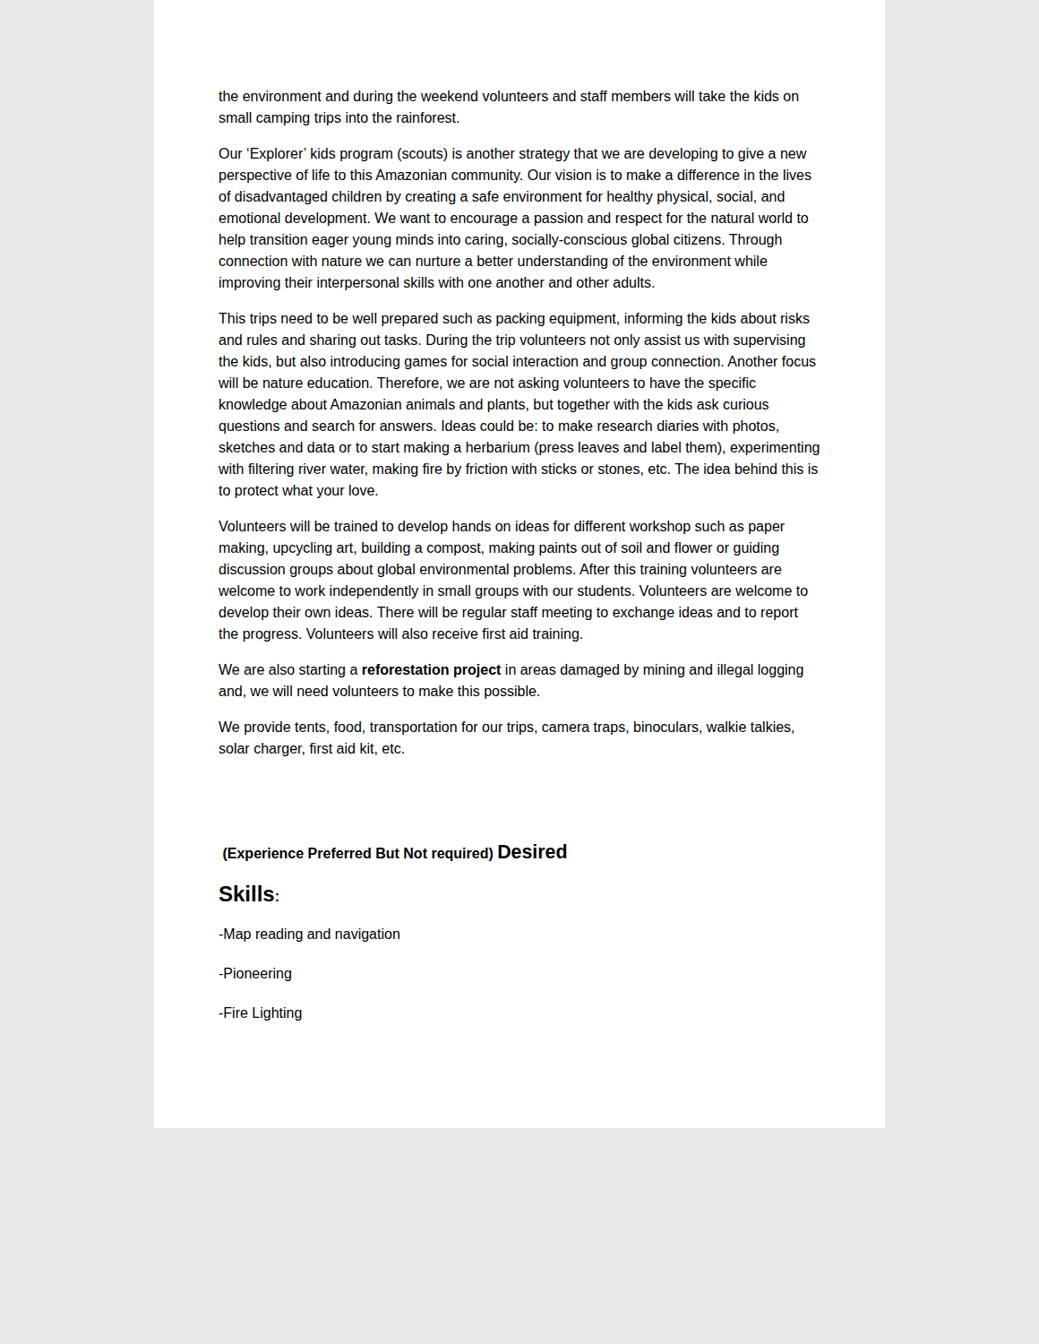the environment and during the weekend volunteers and staff members will take the kids on small camping trips into the rainforest.
Our ‘Explorer’ kids program (scouts) is another strategy that we are developing to give a new perspective of life to this Amazonian community. Our vision is to make a difference in the lives of disadvantaged children by creating a safe environment for healthy physical, social, and emotional development. We want to encourage a passion and respect for the natural world to help transition eager young minds into caring, socially-conscious global citizens. Through connection with nature we can nurture a better understanding of the environment while improving their interpersonal skills with one another and other adults.
This trips need to be well prepared such as packing equipment, informing the kids about risks and rules and sharing out tasks. During the trip volunteers not only assist us with supervising the kids, but also introducing games for social interaction and group connection. Another focus will be nature education. Therefore, we are not asking volunteers to have the specific knowledge about Amazonian animals and plants, but together with the kids ask curious questions and search for answers. Ideas could be: to make research diaries with photos, sketches and data or to start making a herbarium (press leaves and label them), experimenting with filtering river water, making fire by friction with sticks or stones, etc. The idea behind this is to protect what your love.
Volunteers will be trained to develop hands on ideas for different workshop such as paper making, upcycling art, building a compost, making paints out of soil and flower or guiding discussion groups about global environmental problems. After this training volunteers are welcome to work independently in small groups with our students. Volunteers are welcome to develop their own ideas. There will be regular staff meeting to exchange ideas and to report the progress. Volunteers will also receive first aid training.
We are also starting a reforestation project in areas damaged by mining and illegal logging and, we will need volunteers to make this possible.
We provide tents, food, transportation for our trips, camera traps, binoculars, walkie talkies, solar charger, first aid kit, etc.
(Experience Preferred But Not required) Desired
Skills:
-Map reading and navigation
-Pioneering
-Fire Lighting